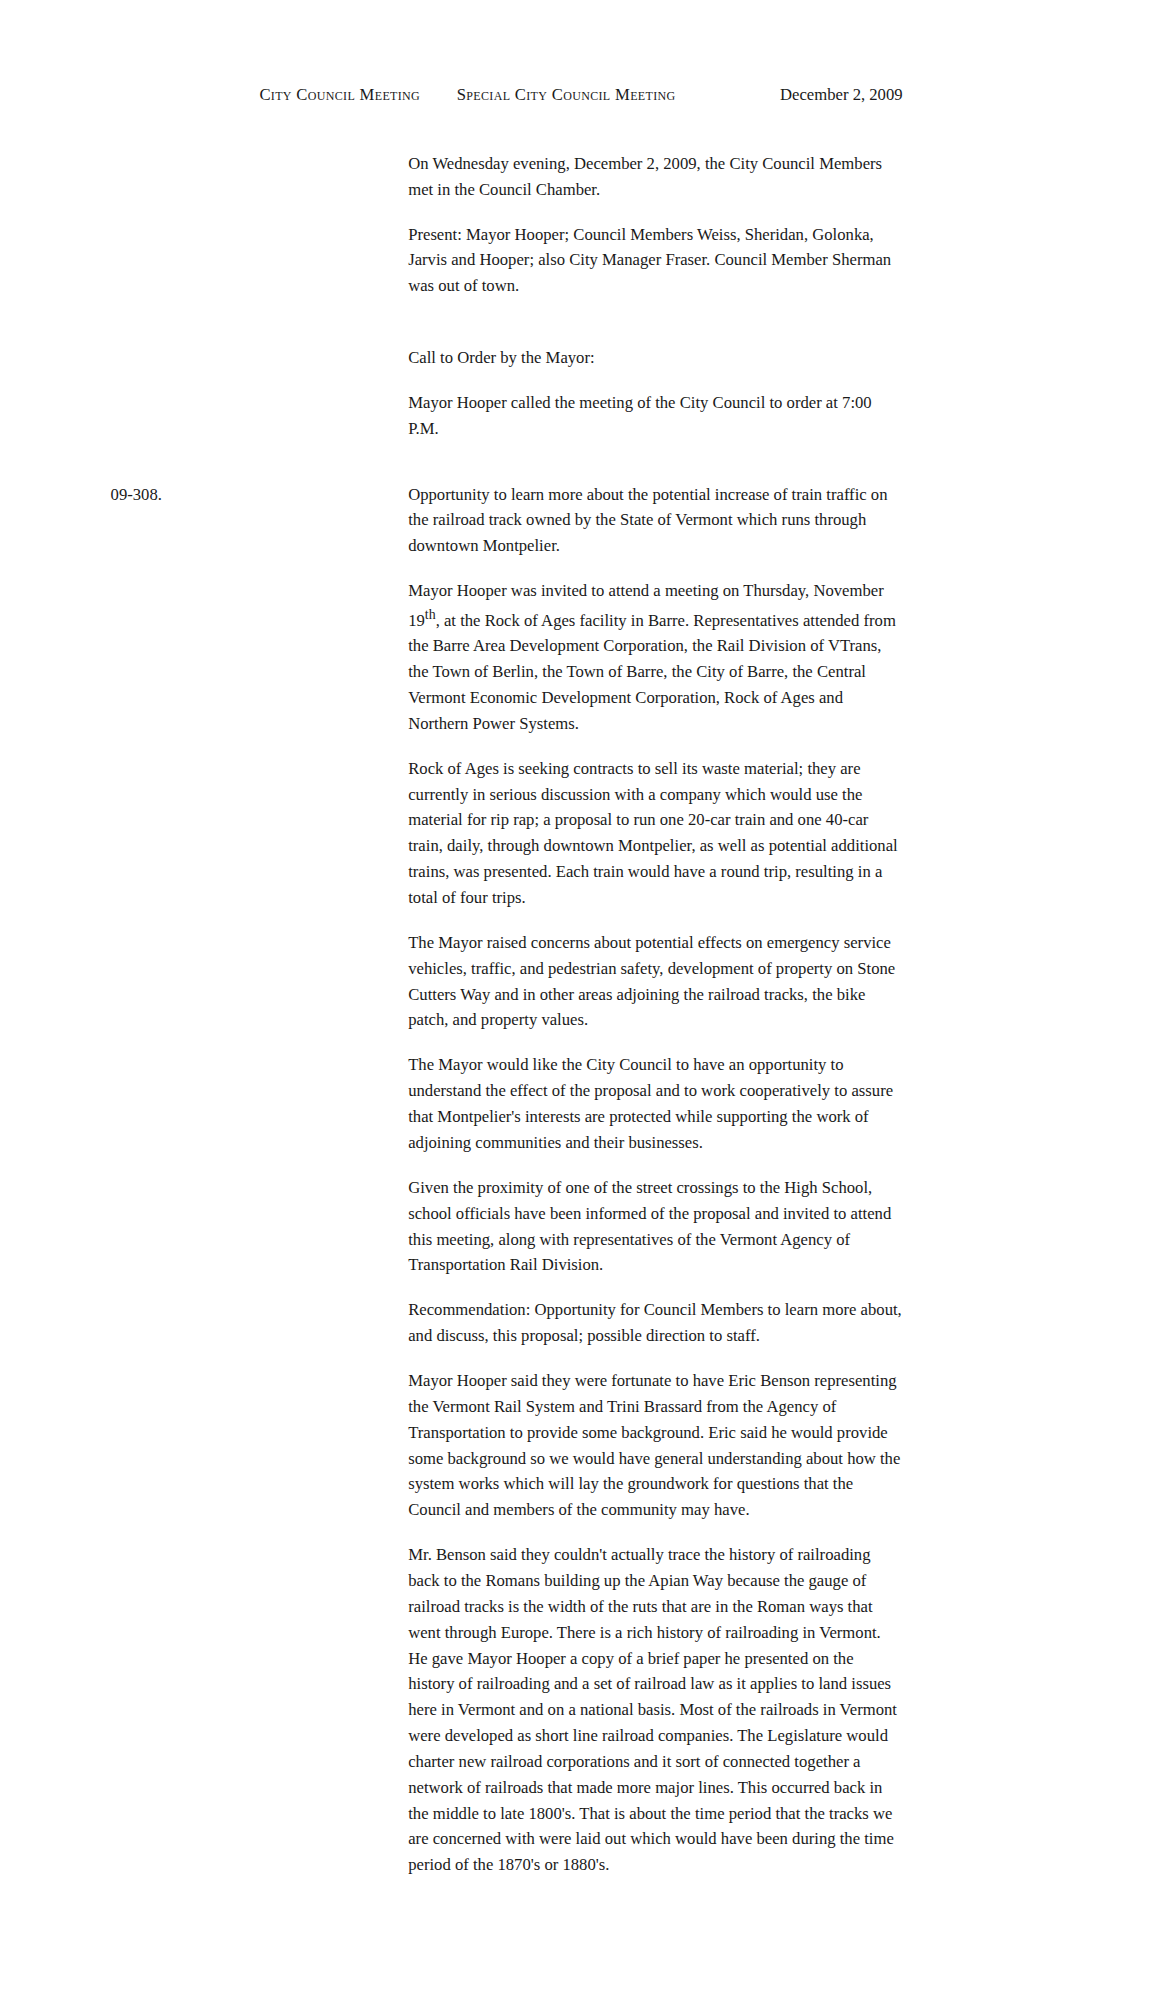City Council Meeting Special City Council Meeting December 2, 2009
On Wednesday evening, December 2, 2009, the City Council Members met in the Council Chamber.
Present: Mayor Hooper; Council Members Weiss, Sheridan, Golonka, Jarvis and Hooper; also City Manager Fraser. Council Member Sherman was out of town.
Call to Order by the Mayor:
Mayor Hooper called the meeting of the City Council to order at 7:00 P.M.
09-308.
Opportunity to learn more about the potential increase of train traffic on the railroad track owned by the State of Vermont which runs through downtown Montpelier.
Mayor Hooper was invited to attend a meeting on Thursday, November 19th, at the Rock of Ages facility in Barre. Representatives attended from the Barre Area Development Corporation, the Rail Division of VTrans, the Town of Berlin, the Town of Barre, the City of Barre, the Central Vermont Economic Development Corporation, Rock of Ages and Northern Power Systems.
Rock of Ages is seeking contracts to sell its waste material; they are currently in serious discussion with a company which would use the material for rip rap; a proposal to run one 20-car train and one 40-car train, daily, through downtown Montpelier, as well as potential additional trains, was presented. Each train would have a round trip, resulting in a total of four trips.
The Mayor raised concerns about potential effects on emergency service vehicles, traffic, and pedestrian safety, development of property on Stone Cutters Way and in other areas adjoining the railroad tracks, the bike patch, and property values.
The Mayor would like the City Council to have an opportunity to understand the effect of the proposal and to work cooperatively to assure that Montpelier's interests are protected while supporting the work of adjoining communities and their businesses.
Given the proximity of one of the street crossings to the High School, school officials have been informed of the proposal and invited to attend this meeting, along with representatives of the Vermont Agency of Transportation Rail Division.
Recommendation: Opportunity for Council Members to learn more about, and discuss, this proposal; possible direction to staff.
Mayor Hooper said they were fortunate to have Eric Benson representing the Vermont Rail System and Trini Brassard from the Agency of Transportation to provide some background. Eric said he would provide some background so we would have general understanding about how the system works which will lay the groundwork for questions that the Council and members of the community may have.
Mr. Benson said they couldn't actually trace the history of railroading back to the Romans building up the Apian Way because the gauge of railroad tracks is the width of the ruts that are in the Roman ways that went through Europe. There is a rich history of railroading in Vermont. He gave Mayor Hooper a copy of a brief paper he presented on the history of railroading and a set of railroad law as it applies to land issues here in Vermont and on a national basis. Most of the railroads in Vermont were developed as short line railroad companies. The Legislature would charter new railroad corporations and it sort of connected together a network of railroads that made more major lines. This occurred back in the middle to late 1800's. That is about the time period that the tracks we are concerned with were laid out which would have been during the time period of the 1870's or 1880's.